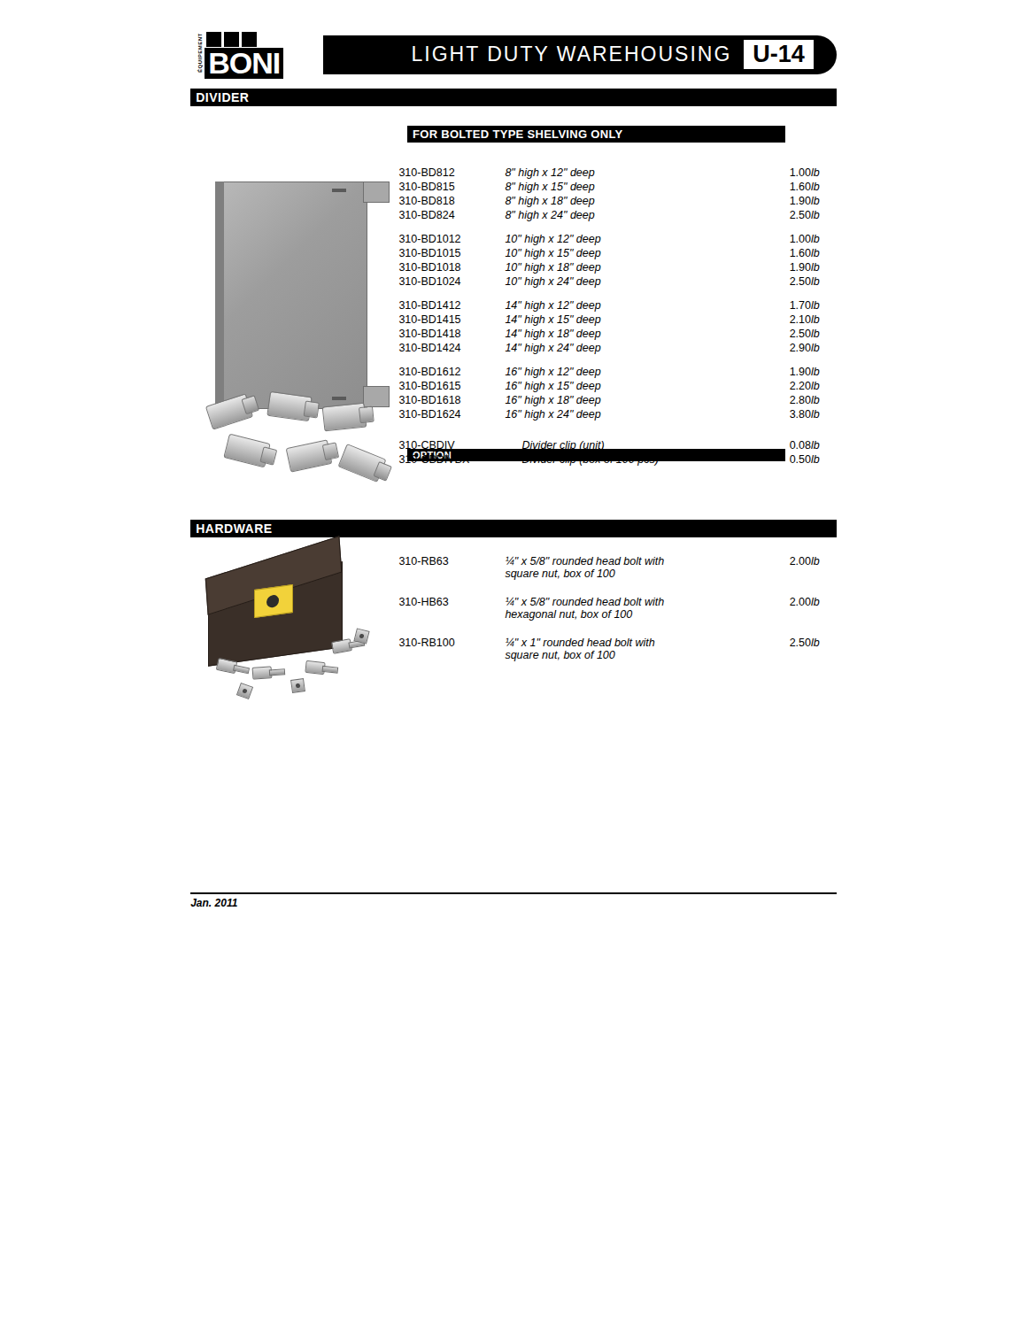ÉQUIPEMENT
BONI
LIGHT DUTY WAREHOUSING
U-14
DIVIDER
FOR BOLTED TYPE SHELVING ONLY
| 310-BD812 | 8" high x 12" deep | 1.00 | lb |
| 310-BD815 | 8" high x 15" deep | 1.60 | lb |
| 310-BD818 | 8" high x 18" deep | 1.90 | lb |
| 310-BD824 | 8" high x 24" deep | 2.50 | lb |
| 310-BD1012 | 10" high x 12" deep | 1.00 | lb |
| 310-BD1015 | 10" high x 15" deep | 1.60 | lb |
| 310-BD1018 | 10" high x 18" deep | 1.90 | lb |
| 310-BD1024 | 10" high x 24" deep | 2.50 | lb |
| 310-BD1412 | 14" high x 12" deep | 1.70 | lb |
| 310-BD1415 | 14" high x 15" deep | 2.10 | lb |
| 310-BD1418 | 14" high x 18" deep | 2.50 | lb |
| 310-BD1424 | 14" high x 24" deep | 2.90 | lb |
| 310-BD1612 | 16" high x 12" deep | 1.90 | lb |
| 310-BD1615 | 16" high x 15" deep | 2.20 | lb |
| 310-BD1618 | 16" high x 18" deep | 2.80 | lb |
| 310-BD1624 | 16" high x 24" deep | 3.80 | lb |
OPTION
| 310-CBDIV | Divider clip (unit) | 0.08 | lb |
| 310-CBDIVBX | Divider clip (box of 100 pcs) | 0.50 | lb |
HARDWARE
| 310-RB63 | ¼" x 5/8" rounded head bolt with square nut, box of 100 | 2.00 | lb |
| 310-HB63 | ¼" x 5/8" rounded head bolt with hexagonal nut, box of 100 | 2.00 | lb |
| 310-RB100 | ¼" x 1" rounded head bolt with square nut, box of 100 | 2.50 | lb |
Jan. 2011